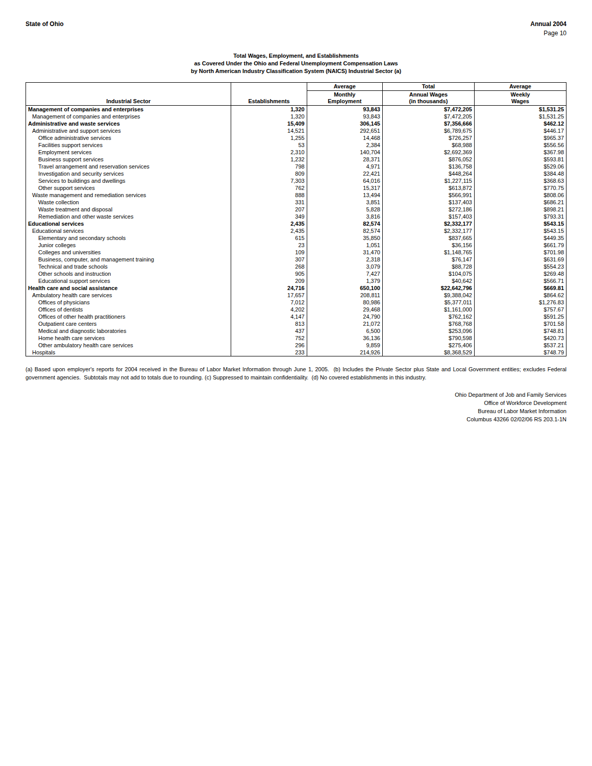State of Ohio
Annual 2004
Page 10
Total Wages, Employment, and Establishments
as Covered Under the Ohio and Federal Unemployment Compensation Laws
by North American Industry Classification System (NAICS) Industrial Sector (a)
| Industrial Sector | Establishments | Average | Total | Average |
| --- | --- | --- | --- | --- |
| Monthly Employment | Annual Wages (in thousands) | Weekly Wages |
| Management of companies and enterprises | 1,320 | 93,843 | $7,472,205 | $1,531.25 |
| Management of companies and enterprises | 1,320 | 93,843 | $7,472,205 | $1,531.25 |
| Administrative and waste services | 15,409 | 306,145 | $7,356,666 | $462.12 |
| Administrative and support services | 14,521 | 292,651 | $6,789,675 | $446.17 |
| Office administrative services | 1,255 | 14,468 | $726,257 | $965.37 |
| Facilities support services | 53 | 2,384 | $68,988 | $556.56 |
| Employment services | 2,310 | 140,704 | $2,692,369 | $367.98 |
| Business support services | 1,232 | 28,371 | $876,052 | $593.81 |
| Travel arrangement and reservation services | 798 | 4,971 | $136,758 | $529.06 |
| Investigation and security services | 809 | 22,421 | $448,264 | $384.48 |
| Services to buildings and dwellings | 7,303 | 64,016 | $1,227,115 | $368.63 |
| Other support services | 762 | 15,317 | $613,872 | $770.75 |
| Waste management and remediation services | 888 | 13,494 | $566,991 | $808.06 |
| Waste collection | 331 | 3,851 | $137,403 | $686.21 |
| Waste treatment and disposal | 207 | 5,828 | $272,186 | $898.21 |
| Remediation and other waste services | 349 | 3,816 | $157,403 | $793.31 |
| Educational services | 2,435 | 82,574 | $2,332,177 | $543.15 |
| Educational services | 2,435 | 82,574 | $2,332,177 | $543.15 |
| Elementary and secondary schools | 615 | 35,850 | $837,665 | $449.35 |
| Junior colleges | 23 | 1,051 | $36,156 | $661.79 |
| Colleges and universities | 109 | 31,470 | $1,148,765 | $701.98 |
| Business, computer, and management training | 307 | 2,318 | $76,147 | $631.69 |
| Technical and trade schools | 268 | 3,079 | $88,728 | $554.23 |
| Other schools and instruction | 905 | 7,427 | $104,075 | $269.48 |
| Educational support services | 209 | 1,379 | $40,642 | $566.71 |
| Health care and social assistance | 24,716 | 650,100 | $22,642,796 | $669.81 |
| Ambulatory health care services | 17,657 | 208,811 | $9,388,042 | $864.62 |
| Offices of physicians | 7,012 | 80,986 | $5,377,011 | $1,276.83 |
| Offices of dentists | 4,202 | 29,468 | $1,161,000 | $757.67 |
| Offices of other health practitioners | 4,147 | 24,790 | $762,162 | $591.25 |
| Outpatient care centers | 813 | 21,072 | $768,768 | $701.58 |
| Medical and diagnostic laboratories | 437 | 6,500 | $253,096 | $748.81 |
| Home health care services | 752 | 36,136 | $790,598 | $420.73 |
| Other ambulatory health care services | 296 | 9,859 | $275,406 | $537.21 |
| Hospitals | 233 | 214,926 | $8,368,529 | $748.79 |
(a) Based upon employer's reports for 2004 received in the Bureau of Labor Market Information through June 1, 2005. (b) Includes the Private Sector plus State and Local Government entities; excludes Federal government agencies. Subtotals may not add to totals due to rounding. (c) Suppressed to maintain confidentiality. (d) No covered establishments in this industry.
Ohio Department of Job and Family Services
Office of Workforce Development
Bureau of Labor Market Information
Columbus 43266 02/02/06 RS 203.1-1N